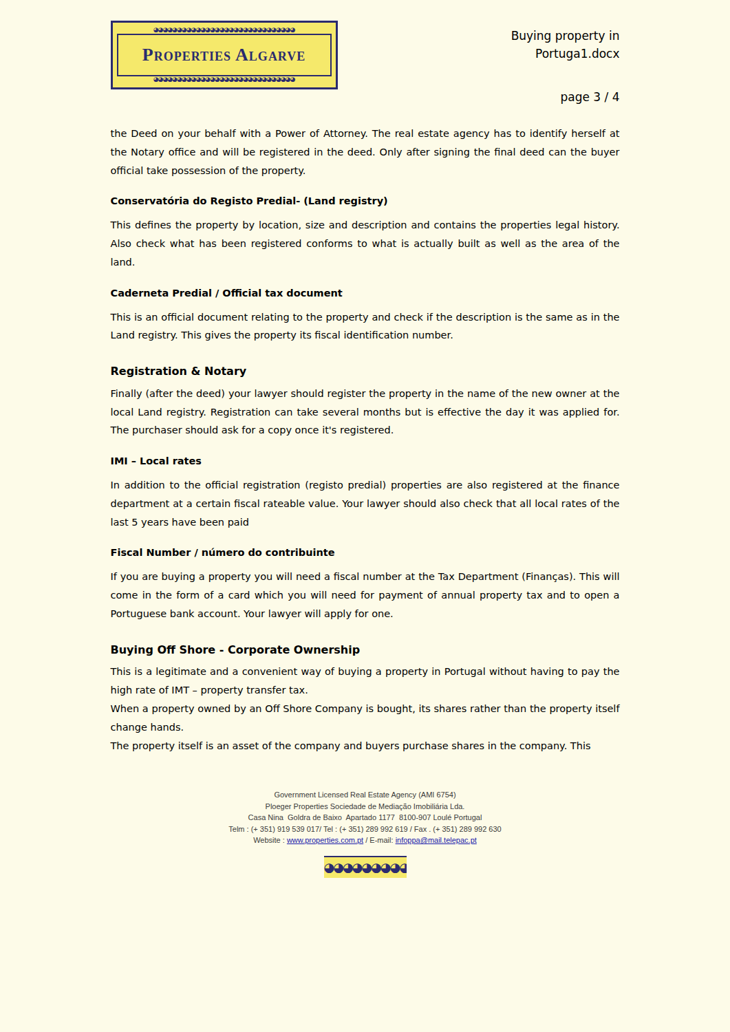◕◕◕◕◕◕◕◕◕◕◕◕◕◕◕◕◕◕◕◕◕◕◕◕◕◕◕◕◕◕
Properties Algarve
◕◕◕◕◕◕◕◕◕◕◕◕◕◕◕◕◕◕◕◕◕◕◕◕◕◕◕◕◕◕
Buying property in
Portuga1.docx
page 3 / 4
the Deed on your behalf with a Power of Attorney. The real estate agency has to identify herself at the Notary office and will be registered in the deed. Only after signing the final deed can the buyer official take possession of the property.
Conservatória do Registo Predial- (Land registry)
This defines the property by location, size and description and contains the properties legal history. Also check what has been registered conforms to what is actually built as well as the area of the land.
Caderneta Predial / Official tax document
This is an official document relating to the property and check if the description is the same as in the Land registry. This gives the property its fiscal identification number.
Registration & Notary
Finally (after the deed) your lawyer should register the property in the name of the new owner at the local Land registry. Registration can take several months but is effective the day it was applied for. The purchaser should ask for a copy once it's registered.
IMI – Local rates
In addition to the official registration (registo predial) properties are also registered at the finance department at a certain fiscal rateable value. Your lawyer should also check that all local rates of the last 5 years have been paid
Fiscal Number / número do contribuinte
If you are buying a property you will need a fiscal number at the Tax Department (Finanças). This will come in the form of a card which you will need for payment of annual property tax and to open a Portuguese bank account. Your lawyer will apply for one.
Buying Off Shore - Corporate Ownership
This is a legitimate and a convenient way of buying a property in Portugal without having to pay the high rate of IMT – property transfer tax.
When a property owned by an Off Shore Company is bought, its shares rather than the property itself change hands.
The property itself is an asset of the company and buyers purchase shares in the company. This
Government Licensed Real Estate Agency (AMI 6754)
Ploeger Properties Sociedade de Mediação Imobiliária Lda.
Casa Nina Goldra de Baixo Apartado 1177 8100-907 Loulé Portugal
Telm : (+ 351) 919 539 017/ Tel : (+ 351) 289 992 619 / Fax . (+ 351) 289 992 630
Website : www.properties.com.pt / E-mail: infoppa@mail.telepac.pt
◕◕◕◕◕◕◕◕◕◕◕◕